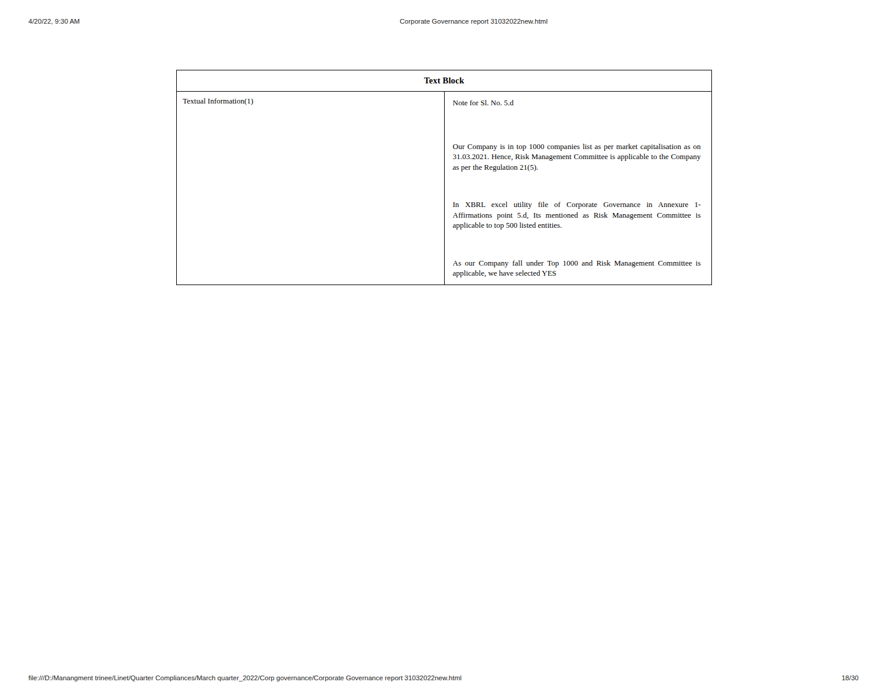4/20/22, 9:30 AM
Corporate Governance report 31032022new.html
| Text Block |
| --- |
| Textual Information(1) | Note for Sl. No. 5.d Our Company is in top 1000 companies list as per market capitalisation as on 31.03.2021. Hence, Risk Management Committee is applicable to the Company as per the Regulation 21(5). In XBRL excel utility file of Corporate Governance in Annexure 1- Affirmations point 5.d, Its mentioned as Risk Management Committee is applicable to top 500 listed entities. As our Company fall under Top 1000 and Risk Management Committee is applicable, we have selected YES |
file:///D:/Manangment trinee/Linet/Quarter Compliances/March quarter_2022/Corp governance/Corporate Governance report 31032022new.html
18/30